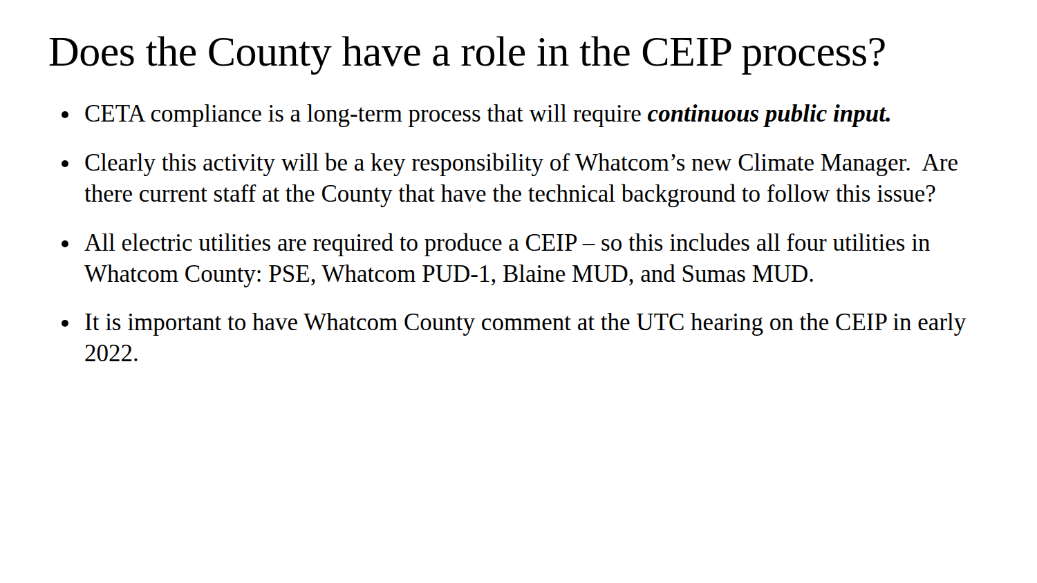Does the County have a role in the CEIP process?
CETA compliance is a long-term process that will require continuous public input.
Clearly this activity will be a key responsibility of Whatcom’s new Climate Manager. Are there current staff at the County that have the technical background to follow this issue?
All electric utilities are required to produce a CEIP – so this includes all four utilities in Whatcom County: PSE, Whatcom PUD-1, Blaine MUD, and Sumas MUD.
It is important to have Whatcom County comment at the UTC hearing on the CEIP in early 2022.